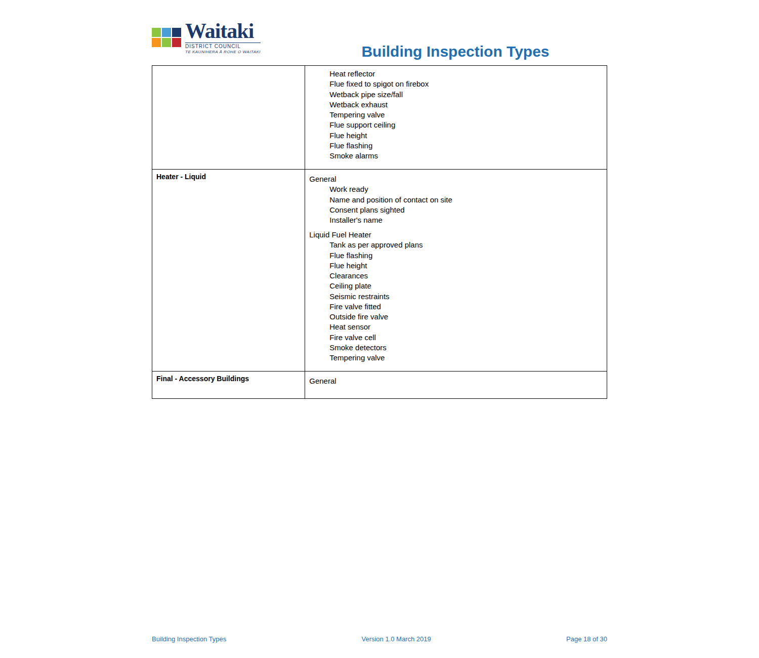Waitaki
DISTRICT COUNCIL
TE KAUNIHERA Ā ROHE O WAITAKI
Building Inspection Types
| | Heat reflector Flue fixed to spigot on firebox Wetback pipe size/fall Wetback exhaust Tempering valve Flue support ceiling Flue height Flue flashing Smoke alarms |
| Heater - Liquid | General Work ready Name and position of contact on site Consent plans sighted Installer's name Liquid Fuel Heater Tank as per approved plans Flue flashing Flue height Clearances Ceiling plate Seismic restraints Fire valve fitted Outside fire valve Heat sensor Fire valve cell Smoke detectors Tempering valve |
| Final - Accessory Buildings | General |
Building Inspection Types
Version 1.0 March 2019
Page 18 of 30